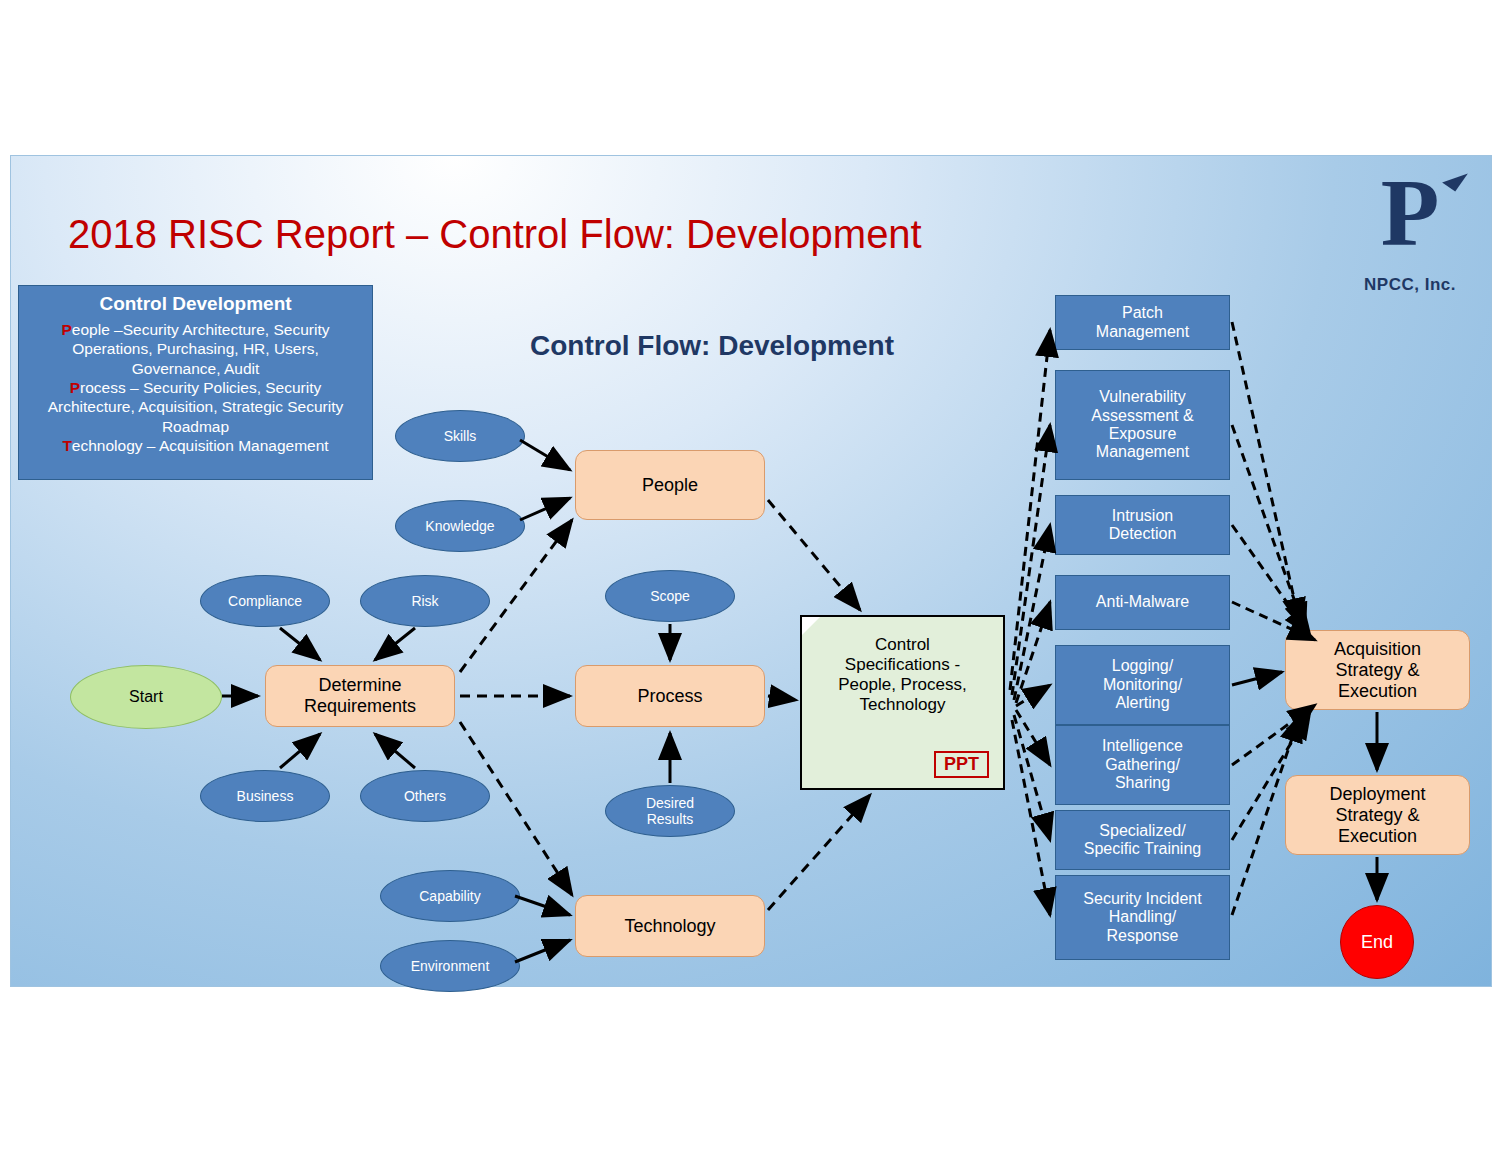2018 RISC Report – Control Flow: Development
P
NPCC, Inc.
Control Development
People –Security Architecture, Security Operations, Purchasing, HR, Users, Governance, Audit
Process – Security Policies, Security Architecture, Acquisition, Strategic Security Roadmap
Technology – Acquisition Management
Control Flow: Development
Compliance
Risk
Business
Others
Start
Determine
Requirements
Skills
Knowledge
People
Scope
Process
Desired
Results
Capability
Environment
Technology
Control
Specifications -
People, Process,
Technology
PPT
Patch
Management
Vulnerability
Assessment &
Exposure
Management
Intrusion
Detection
Anti-Malware
Logging/
Monitoring/
Alerting
Intelligence
Gathering/
Sharing
Specialized/
Specific Training
Security Incident
Handling/
Response
Acquisition
Strategy &
Execution
Deployment
Strategy &
Execution
End